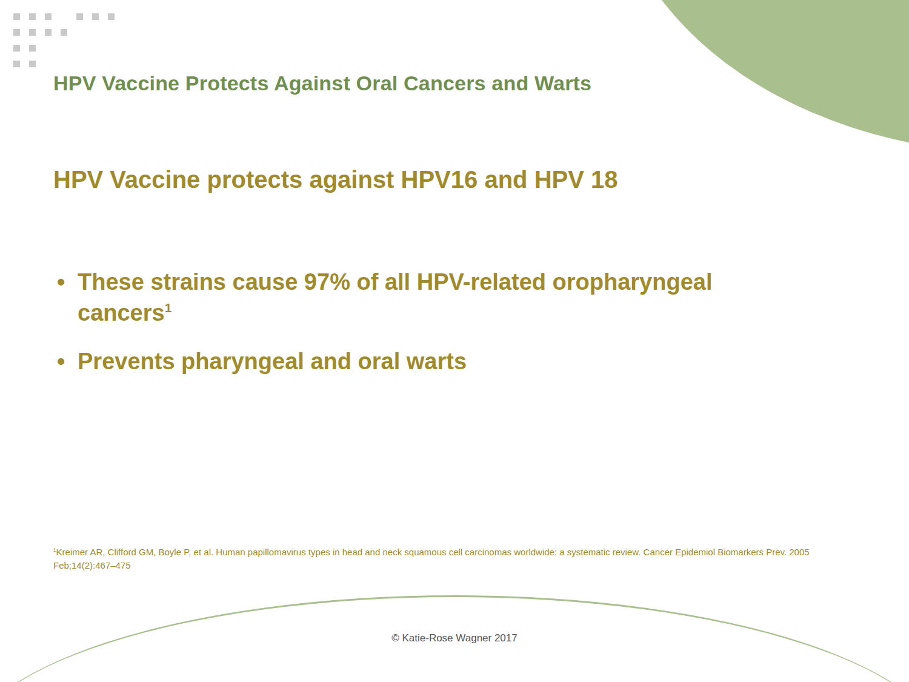HPV Vaccine Protects Against Oral Cancers and Warts
HPV Vaccine protects against HPV16 and HPV 18
These strains cause 97% of all HPV-related oropharyngeal cancers1
Prevents pharyngeal and oral warts
1Kreimer AR, Clifford GM, Boyle P, et al. Human papillomavirus types in head and neck squamous cell carcinomas worldwide: a systematic review. Cancer Epidemiol Biomarkers Prev. 2005 Feb;14(2):467–475
© Katie-Rose Wagner 2017